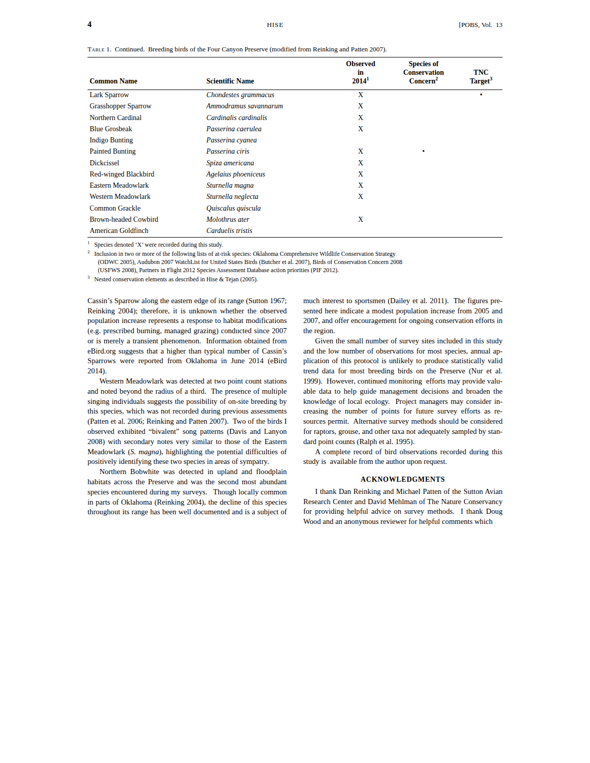4 HISE [POBS, Vol. 13
Table 1. Continued. Breeding birds of the Four Canyon Preserve (modified from Reinking and Patten 2007).
| Common Name | Scientific Name | Observed in 2014 1 | Species of Conservation Concern 2 | TNC Target 3 |
| --- | --- | --- | --- | --- |
| Lark Sparrow | Chondestes grammacus | X | | • |
| Grasshopper Sparrow | Ammodramus savannarum | X | | |
| Northern Cardinal | Cardinalis cardinalis | X | | |
| Blue Grosbeak | Passerina caerulea | X | | |
| Indigo Bunting | Passerina cyanea | | | |
| Painted Bunting | Passerina ciris | X | • | |
| Dickcissel | Spiza americana | X | | |
| Red-winged Blackbird | Agelaius phoeniceus | X | | |
| Eastern Meadowlark | Sturnella magna | X | | |
| Western Meadowlark | Sturnella neglecta | X | | |
| Common Grackle | Quiscalus quiscula | | | |
| Brown-headed Cowbird | Molothrus ater | X | | |
| American Goldfinch | Carduelis tristis | | | |
1 Species denoted ‘X’ were recorded during this study.
2 Inclusion in two or more of the following lists of at-risk species: Oklahoma Comprehensive Wildlife Conservation Strategy (ODWC 2005), Audubon 2007 WatchList for United States Birds (Butcher et al. 2007), Birds of Conservation Concern 2008 (USFWS 2008), Partners in Flight 2012 Species Assessment Database action priorities (PIF 2012).
3 Nested conservation elements as described in Hise & Tejan (2005).
Cassin’s Sparrow along the eastern edge of its range (Sutton 1967; Reinking 2004); therefore, it is unknown whether the observed population increase represents a response to habitat modifications (e.g. prescribed burning, managed grazing) conducted since 2007 or is merely a transient phenomenon. Information obtained from eBird.org suggests that a higher than typical number of Cassin’s Sparrows were reported from Oklahoma in June 2014 (eBird 2014).
Western Meadowlark was detected at two point count stations and noted beyond the radius of a third. The presence of multiple singing individuals suggests the possibility of on-site breeding by this species, which was not recorded during previous assessments (Patten et al. 2006; Reinking and Patten 2007). Two of the birds I observed exhibited “bivalent” song patterns (Davis and Lanyon 2008) with secondary notes very similar to those of the Eastern Meadowlark (S. magna), highlighting the potential difficulties of positively identifying these two species in areas of sympatry.
Northern Bobwhite was detected in upland and floodplain habitats across the Preserve and was the second most abundant species encountered during my surveys. Though locally common in parts of Oklahoma (Reinking 2004), the decline of this species throughout its range has been well documented and is a subject of much interest to sportsmen (Dailey et al. 2011). The figures presented here indicate a modest population increase from 2005 and 2007, and offer encouragement for ongoing conservation efforts in the region.
Given the small number of survey sites included in this study and the low number of observations for most species, annual application of this protocol is unlikely to produce statistically valid trend data for most breeding birds on the Preserve (Nur et al. 1999). However, continued monitoring efforts may provide valuable data to help guide management decisions and broaden the knowledge of local ecology. Project managers may consider increasing the number of points for future survey efforts as resources permit. Alternative survey methods should be considered for raptors, grouse, and other taxa not adequately sampled by standard point counts (Ralph et al. 1995).
A complete record of bird observations recorded during this study is available from the author upon request.
ACKNOWLEDGMENTS
I thank Dan Reinking and Michael Patten of the Sutton Avian Research Center and David Mehlman of The Nature Conservancy for providing helpful advice on survey methods. I thank Doug Wood and an anonymous reviewer for helpful comments which